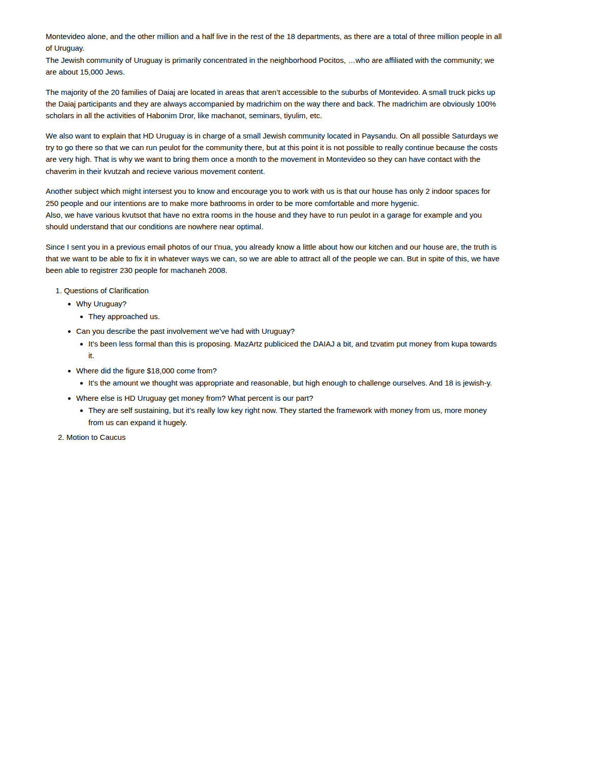Montevideo alone, and the other million and a half live in the rest of the 18 departments, as there are a total of three million people in all of Uruguay.
The Jewish community of Uruguay is primarily concentrated in the neighborhood Pocitos, …who are affiliated with the community; we are about 15,000 Jews.
The majority of the 20 families of Daiaj are located in areas that aren’t accessible to the suburbs of Montevideo. A small truck picks up the Daiaj participants and they are always accompanied by madrichim on the way there and back. The madrichim are obviously 100% scholars in all the activities of Habonim Dror, like machanot, seminars, tiyulim, etc.
We also want to explain that HD Uruguay is in charge of a small Jewish community located in Paysandu. On all possible Saturdays we try to go there so that we can run peulot for the community there, but at this point it is not possible to really continue because the costs are very high. That is why we want to bring them once a month to the movement in Montevideo so they can have contact with the chaverim in their kvutzah and recieve various movement content.
Another subject which might intersest you to know and encourage you to work with us is that our house has only 2 indoor spaces for 250 people and our intentions are to make more bathrooms in order to be more comfortable and more hygenic.
Also, we have various kvutsot that have no extra rooms in the house and they have to run peulot in a garage for example and you should understand that our conditions are nowhere near optimal.
Since I sent you in a previous email photos of our t’nua, you already know a little about how our kitchen and our house are, the truth is that we want to be able to fix it in whatever ways we can, so we are able to attract all of the people we can. But in spite of this, we have been able to registrer 230 people for machaneh 2008.
Questions of Clarification
Why Uruguay?
They approached us.
Can you describe the past involvement we’ve had with Uruguay?
It’s been less formal than this is proposing. MazArtz publiciced the DAIAJ a bit, and tzvatim put money from kupa towards it.
Where did the figure $18,000 come from?
It’s the amount we thought was appropriate and reasonable, but high enough to challenge ourselves. And 18 is jewish-y.
Where else is HD Uruguay get money from? What percent is our part?
They are self sustaining, but it’s really low key right now. They started the framework with money from us, more money from us can expand it hugely.
2. Motion to Caucus